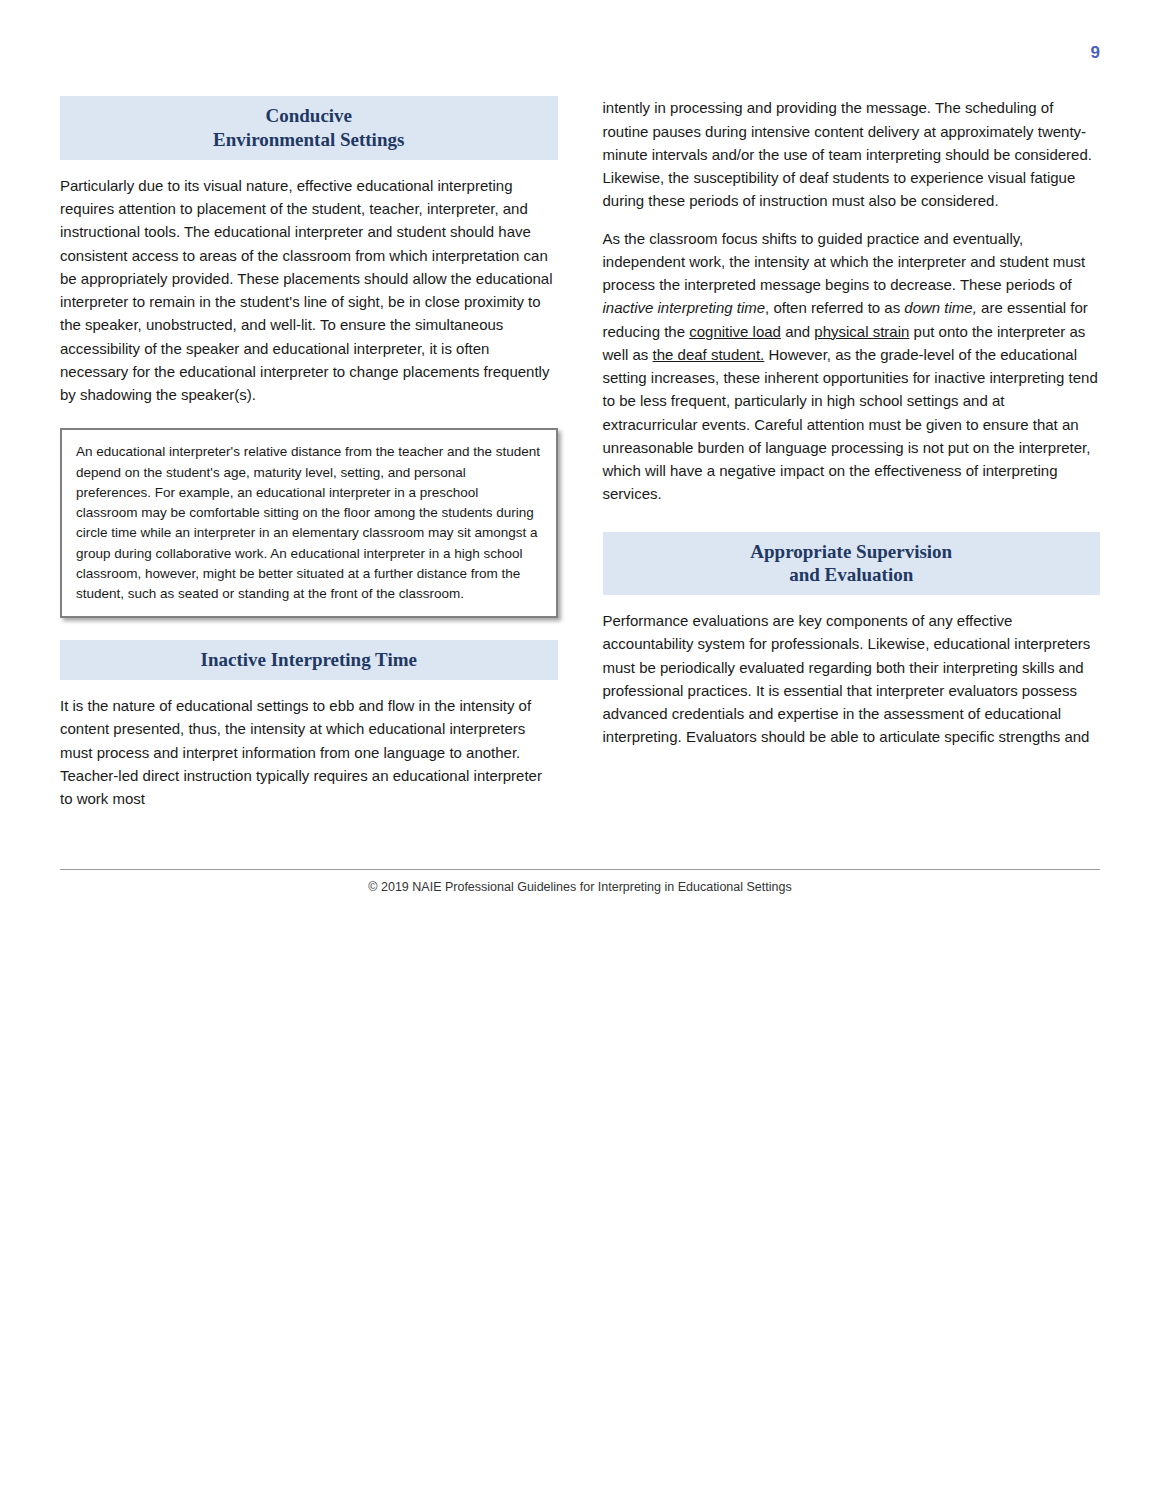9
Conducive
Environmental Settings
Particularly due to its visual nature, effective educational interpreting requires attention to placement of the student, teacher, interpreter, and instructional tools. The educational interpreter and student should have consistent access to areas of the classroom from which interpretation can be appropriately provided. These placements should allow the educational interpreter to remain in the student's line of sight, be in close proximity to the speaker, unobstructed, and well-lit. To ensure the simultaneous accessibility of the speaker and educational interpreter, it is often necessary for the educational interpreter to change placements frequently by shadowing the speaker(s).
An educational interpreter's relative distance from the teacher and the student depend on the student's age, maturity level, setting, and personal preferences. For example, an educational interpreter in a preschool classroom may be comfortable sitting on the floor among the students during circle time while an interpreter in an elementary classroom may sit amongst a group during collaborative work. An educational interpreter in a high school classroom, however, might be better situated at a further distance from the student, such as seated or standing at the front of the classroom.
Inactive Interpreting Time
It is the nature of educational settings to ebb and flow in the intensity of content presented, thus, the intensity at which educational interpreters must process and interpret information from one language to another. Teacher-led direct instruction typically requires an educational interpreter to work most
intently in processing and providing the message. The scheduling of routine pauses during intensive content delivery at approximately twenty-minute intervals and/or the use of team interpreting should be considered. Likewise, the susceptibility of deaf students to experience visual fatigue during these periods of instruction must also be considered.
As the classroom focus shifts to guided practice and eventually, independent work, the intensity at which the interpreter and student must process the interpreted message begins to decrease. These periods of inactive interpreting time, often referred to as down time, are essential for reducing the cognitive load and physical strain put onto the interpreter as well as the deaf student. However, as the grade-level of the educational setting increases, these inherent opportunities for inactive interpreting tend to be less frequent, particularly in high school settings and at extracurricular events. Careful attention must be given to ensure that an unreasonable burden of language processing is not put on the interpreter, which will have a negative impact on the effectiveness of interpreting services.
Appropriate Supervision
and Evaluation
Performance evaluations are key components of any effective accountability system for professionals. Likewise, educational interpreters must be periodically evaluated regarding both their interpreting skills and professional practices. It is essential that interpreter evaluators possess advanced credentials and expertise in the assessment of educational interpreting. Evaluators should be able to articulate specific strengths and
© 2019 NAIE Professional Guidelines for Interpreting in Educational Settings